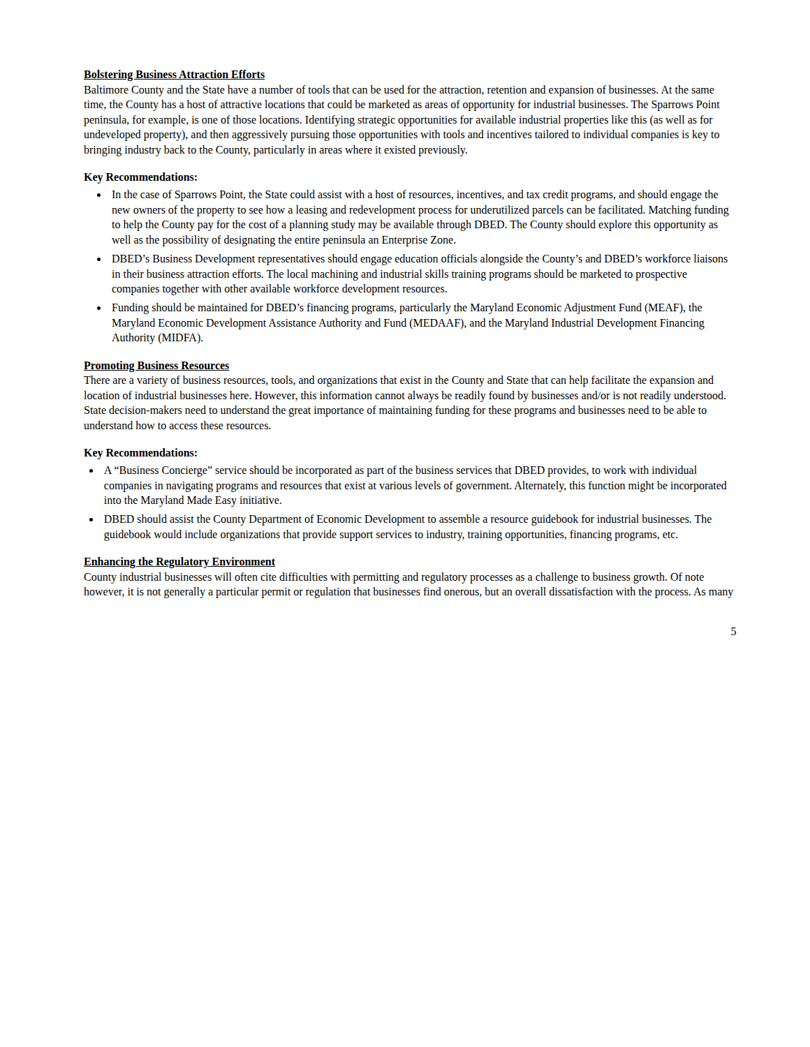Bolstering Business Attraction Efforts
Baltimore County and the State have a number of tools that can be used for the attraction, retention and expansion of businesses. At the same time, the County has a host of attractive locations that could be marketed as areas of opportunity for industrial businesses. The Sparrows Point peninsula, for example, is one of those locations. Identifying strategic opportunities for available industrial properties like this (as well as for undeveloped property), and then aggressively pursuing those opportunities with tools and incentives tailored to individual companies is key to bringing industry back to the County, particularly in areas where it existed previously.
Key Recommendations:
In the case of Sparrows Point, the State could assist with a host of resources, incentives, and tax credit programs, and should engage the new owners of the property to see how a leasing and redevelopment process for underutilized parcels can be facilitated. Matching funding to help the County pay for the cost of a planning study may be available through DBED. The County should explore this opportunity as well as the possibility of designating the entire peninsula an Enterprise Zone.
DBED’s Business Development representatives should engage education officials alongside the County’s and DBED’s workforce liaisons in their business attraction efforts. The local machining and industrial skills training programs should be marketed to prospective companies together with other available workforce development resources.
Funding should be maintained for DBED’s financing programs, particularly the Maryland Economic Adjustment Fund (MEAF), the Maryland Economic Development Assistance Authority and Fund (MEDAAF), and the Maryland Industrial Development Financing Authority (MIDFA).
Promoting Business Resources
There are a variety of business resources, tools, and organizations that exist in the County and State that can help facilitate the expansion and location of industrial businesses here. However, this information cannot always be readily found by businesses and/or is not readily understood. State decision-makers need to understand the great importance of maintaining funding for these programs and businesses need to be able to understand how to access these resources.
Key Recommendations:
A “Business Concierge” service should be incorporated as part of the business services that DBED provides, to work with individual companies in navigating programs and resources that exist at various levels of government. Alternately, this function might be incorporated into the Maryland Made Easy initiative.
DBED should assist the County Department of Economic Development to assemble a resource guidebook for industrial businesses. The guidebook would include organizations that provide support services to industry, training opportunities, financing programs, etc.
Enhancing the Regulatory Environment
County industrial businesses will often cite difficulties with permitting and regulatory processes as a challenge to business growth. Of note however, it is not generally a particular permit or regulation that businesses find onerous, but an overall dissatisfaction with the process. As many
5